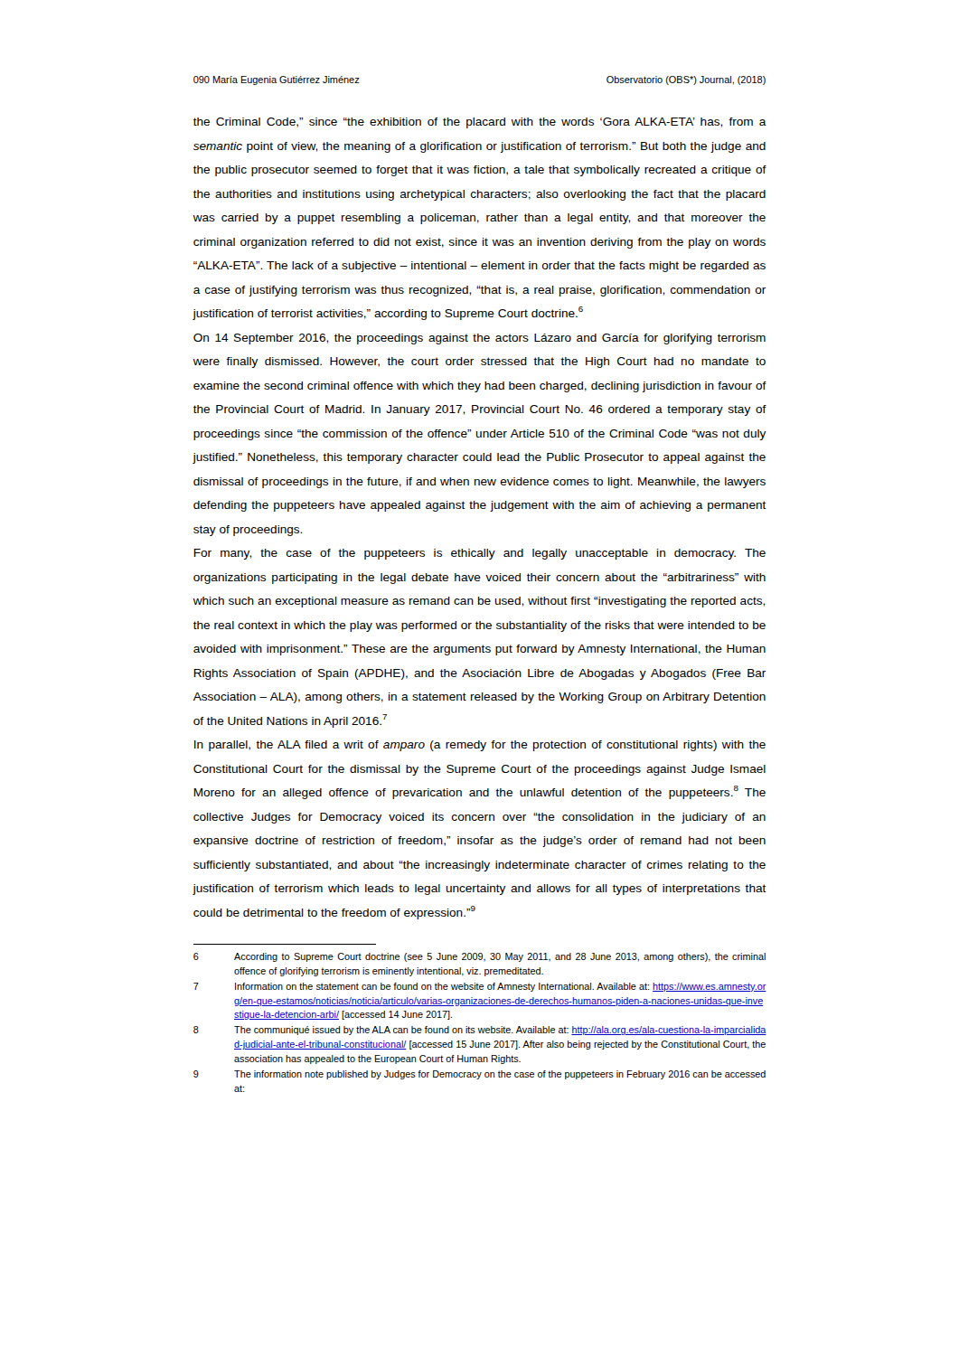090 María Eugenia Gutiérrez Jiménez
Observatorio (OBS*) Journal, (2018)
the Criminal Code,” since “the exhibition of the placard with the words ‘Gora ALKA-ETA’ has, from a semantic point of view, the meaning of a glorification or justification of terrorism.” But both the judge and the public prosecutor seemed to forget that it was fiction, a tale that symbolically recreated a critique of the authorities and institutions using archetypical characters; also overlooking the fact that the placard was carried by a puppet resembling a policeman, rather than a legal entity, and that moreover the criminal organization referred to did not exist, since it was an invention deriving from the play on words “ALKA-ETA”. The lack of a subjective – intentional – element in order that the facts might be regarded as a case of justifying terrorism was thus recognized, “that is, a real praise, glorification, commendation or justification of terrorist activities,” according to Supreme Court doctrine.6
On 14 September 2016, the proceedings against the actors Lázaro and García for glorifying terrorism were finally dismissed. However, the court order stressed that the High Court had no mandate to examine the second criminal offence with which they had been charged, declining jurisdiction in favour of the Provincial Court of Madrid. In January 2017, Provincial Court No. 46 ordered a temporary stay of proceedings since “the commission of the offence” under Article 510 of the Criminal Code “was not duly justified.” Nonetheless, this temporary character could lead the Public Prosecutor to appeal against the dismissal of proceedings in the future, if and when new evidence comes to light. Meanwhile, the lawyers defending the puppeteers have appealed against the judgement with the aim of achieving a permanent stay of proceedings.
For many, the case of the puppeteers is ethically and legally unacceptable in democracy. The organizations participating in the legal debate have voiced their concern about the “arbitrariness” with which such an exceptional measure as remand can be used, without first “investigating the reported acts, the real context in which the play was performed or the substantiality of the risks that were intended to be avoided with imprisonment.” These are the arguments put forward by Amnesty International, the Human Rights Association of Spain (APDHE), and the Asociación Libre de Abogadas y Abogados (Free Bar Association – ALA), among others, in a statement released by the Working Group on Arbitrary Detention of the United Nations in April 2016.7
In parallel, the ALA filed a writ of amparo (a remedy for the protection of constitutional rights) with the Constitutional Court for the dismissal by the Supreme Court of the proceedings against Judge Ismael Moreno for an alleged offence of prevarication and the unlawful detention of the puppeteers.8 The collective Judges for Democracy voiced its concern over “the consolidation in the judiciary of an expansive doctrine of restriction of freedom,” insofar as the judge’s order of remand had not been sufficiently substantiated, and about “the increasingly indeterminate character of crimes relating to the justification of terrorism which leads to legal uncertainty and allows for all types of interpretations that could be detrimental to the freedom of expression.”9
6
According to Supreme Court doctrine (see 5 June 2009, 30 May 2011, and 28 June 2013, among others), the criminal offence of glorifying terrorism is eminently intentional, viz. premeditated.
7
Information on the statement can be found on the website of Amnesty International. Available at: https://www.es.amnesty.org/en-que-estamos/noticias/noticia/articulo/varias-organizaciones-de-derechos-humanos-piden-a-naciones-unidas-que-investigue-la-detencion-arbi/ [accessed 14 June 2017].
8
The communiqué issued by the ALA can be found on its website. Available at: http://ala.org.es/ala-cuestiona-la-imparcialidad-judicial-ante-el-tribunal-constitucional/ [accessed 15 June 2017]. After also being rejected by the Constitutional Court, the association has appealed to the European Court of Human Rights.
9
The information note published by Judges for Democracy on the case of the puppeteers in February 2016 can be accessed at: